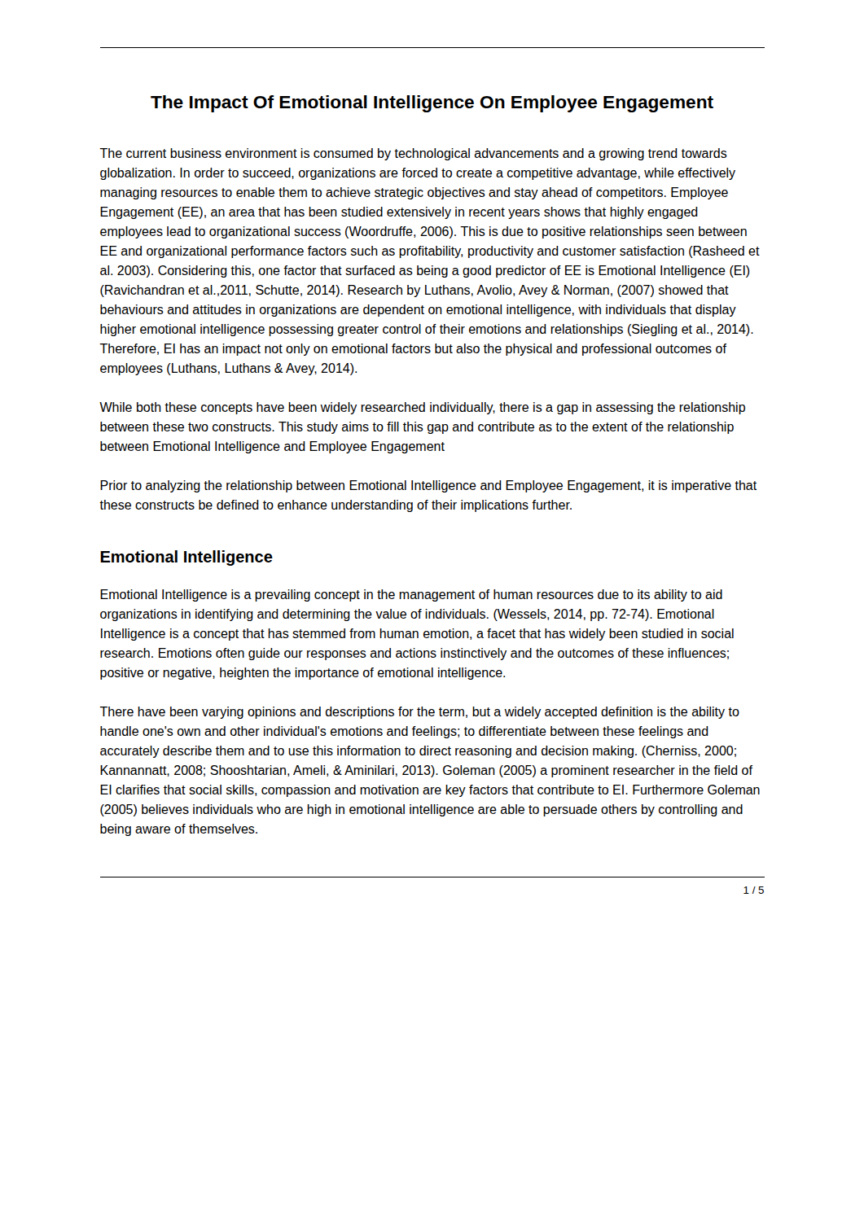The Impact Of Emotional Intelligence On Employee Engagement
The current business environment is consumed by technological advancements and a growing trend towards globalization. In order to succeed, organizations are forced to create a competitive advantage, while effectively managing resources to enable them to achieve strategic objectives and stay ahead of competitors. Employee Engagement (EE), an area that has been studied extensively in recent years shows that highly engaged employees lead to organizational success (Woordruffe, 2006). This is due to positive relationships seen between EE and organizational performance factors such as profitability, productivity and customer satisfaction (Rasheed et al. 2003). Considering this, one factor that surfaced as being a good predictor of EE is Emotional Intelligence (EI) (Ravichandran et al.,2011, Schutte, 2014). Research by Luthans, Avolio, Avey & Norman, (2007) showed that behaviours and attitudes in organizations are dependent on emotional intelligence, with individuals that display higher emotional intelligence possessing greater control of their emotions and relationships (Siegling et al., 2014). Therefore, EI has an impact not only on emotional factors but also the physical and professional outcomes of employees (Luthans, Luthans & Avey, 2014).
While both these concepts have been widely researched individually, there is a gap in assessing the relationship between these two constructs. This study aims to fill this gap and contribute as to the extent of the relationship between Emotional Intelligence and Employee Engagement
Prior to analyzing the relationship between Emotional Intelligence and Employee Engagement, it is imperative that these constructs be defined to enhance understanding of their implications further.
Emotional Intelligence
Emotional Intelligence is a prevailing concept in the management of human resources due to its ability to aid organizations in identifying and determining the value of individuals. (Wessels, 2014, pp. 72-74). Emotional Intelligence is a concept that has stemmed from human emotion, a facet that has widely been studied in social research. Emotions often guide our responses and actions instinctively and the outcomes of these influences; positive or negative, heighten the importance of emotional intelligence.
There have been varying opinions and descriptions for the term, but a widely accepted definition is the ability to handle one's own and other individual's emotions and feelings; to differentiate between these feelings and accurately describe them and to use this information to direct reasoning and decision making. (Cherniss, 2000; Kannannatt, 2008; Shooshtarian, Ameli, & Aminilari, 2013). Goleman (2005) a prominent researcher in the field of EI clarifies that social skills, compassion and motivation are key factors that contribute to EI. Furthermore Goleman (2005) believes individuals who are high in emotional intelligence are able to persuade others by controlling and being aware of themselves.
1 / 5